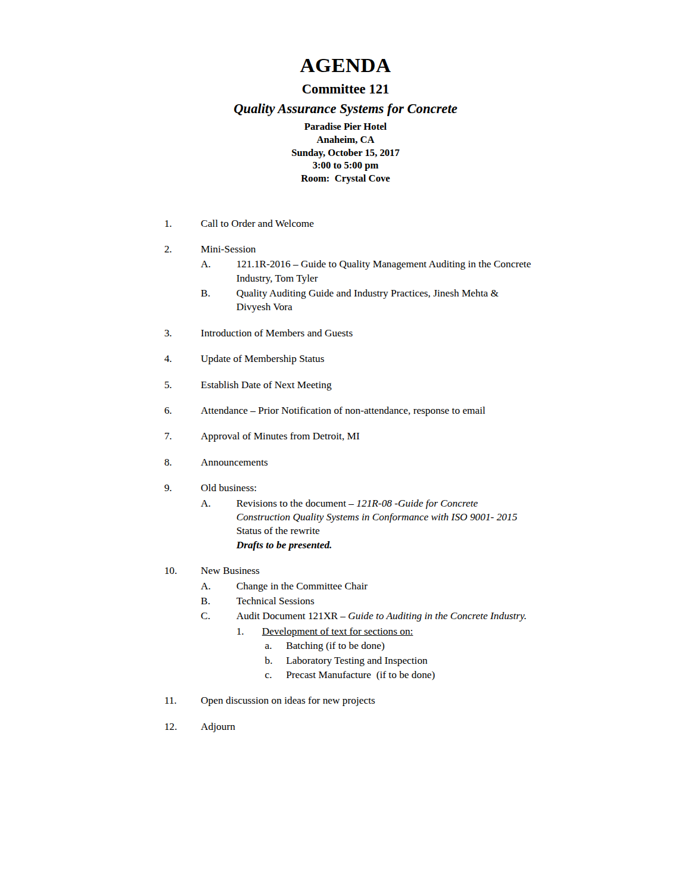AGENDA
Committee 121
Quality Assurance Systems for Concrete
Paradise Pier Hotel
Anaheim, CA
Sunday, October 15, 2017
3:00 to 5:00 pm
Room: Crystal Cove
1. Call to Order and Welcome
2. Mini-Session
A. 121.1R-2016 – Guide to Quality Management Auditing in the Concrete Industry, Tom Tyler
B. Quality Auditing Guide and Industry Practices, Jinesh Mehta & Divyesh Vora
3. Introduction of Members and Guests
4. Update of Membership Status
5. Establish Date of Next Meeting
6. Attendance – Prior Notification of non-attendance, response to email
7. Approval of Minutes from Detroit, MI
8. Announcements
9. Old business:
A. Revisions to the document – 121R-08 -Guide for Concrete Construction Quality Systems in Conformance with ISO 9001- 2015 Status of the rewrite Drafts to be presented.
10. New Business
A. Change in the Committee Chair
B. Technical Sessions
C. Audit Document 121XR – Guide to Auditing in the Concrete Industry.
1. Development of text for sections on:
a. Batching (if to be done)
b. Laboratory Testing and Inspection
c. Precast Manufacture (if to be done)
11. Open discussion on ideas for new projects
12. Adjourn